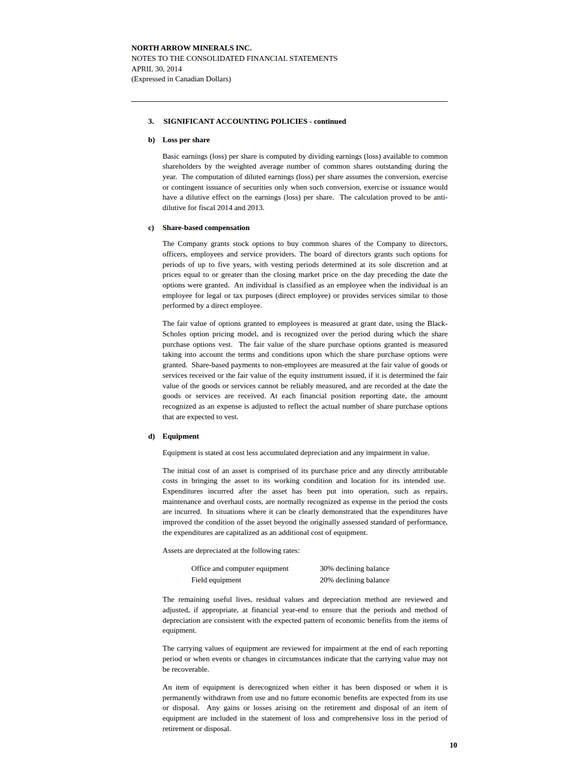North Arrow Minerals Inc.
NOTES TO THE CONSOLIDATED FINANCIAL STATEMENTS
APRIL 30, 2014
(Expressed in Canadian Dollars)
3. SIGNIFICANT ACCOUNTING POLICIES - continued
b) Loss per share
Basic earnings (loss) per share is computed by dividing earnings (loss) available to common shareholders by the weighted average number of common shares outstanding during the year. The computation of diluted earnings (loss) per share assumes the conversion, exercise or contingent issuance of securities only when such conversion, exercise or issuance would have a dilutive effect on the earnings (loss) per share. The calculation proved to be anti-dilutive for fiscal 2014 and 2013.
c) Share-based compensation
The Company grants stock options to buy common shares of the Company to directors, officers, employees and service providers. The board of directors grants such options for periods of up to five years, with vesting periods determined at its sole discretion and at prices equal to or greater than the closing market price on the day preceding the date the options were granted. An individual is classified as an employee when the individual is an employee for legal or tax purposes (direct employee) or provides services similar to those performed by a direct employee.
The fair value of options granted to employees is measured at grant date, using the Black-Scholes option pricing model, and is recognized over the period during which the share purchase options vest. The fair value of the share purchase options granted is measured taking into account the terms and conditions upon which the share purchase options were granted. Share-based payments to non-employees are measured at the fair value of goods or services received or the fair value of the equity instrument issued, if it is determined the fair value of the goods or services cannot be reliably measured, and are recorded at the date the goods or services are received. At each financial position reporting date, the amount recognized as an expense is adjusted to reflect the actual number of share purchase options that are expected to vest.
d) Equipment
Equipment is stated at cost less accumulated depreciation and any impairment in value.
The initial cost of an asset is comprised of its purchase price and any directly attributable costs in bringing the asset to its working condition and location for its intended use. Expenditures incurred after the asset has been put into operation, such as repairs, maintenance and overhaul costs, are normally recognized as expense in the period the costs are incurred. In situations where it can be clearly demonstrated that the expenditures have improved the condition of the asset beyond the originally assessed standard of performance, the expenditures are capitalized as an additional cost of equipment.
Assets are depreciated at the following rates:
| Office and computer equipment | 30% declining balance |
| Field equipment | 20% declining balance |
The remaining useful lives, residual values and depreciation method are reviewed and adjusted, if appropriate, at financial year-end to ensure that the periods and method of depreciation are consistent with the expected pattern of economic benefits from the items of equipment.
The carrying values of equipment are reviewed for impairment at the end of each reporting period or when events or changes in circumstances indicate that the carrying value may not be recoverable.
An item of equipment is derecognized when either it has been disposed or when it is permanently withdrawn from use and no future economic benefits are expected from its use or disposal. Any gains or losses arising on the retirement and disposal of an item of equipment are included in the statement of loss and comprehensive loss in the period of retirement or disposal.
10